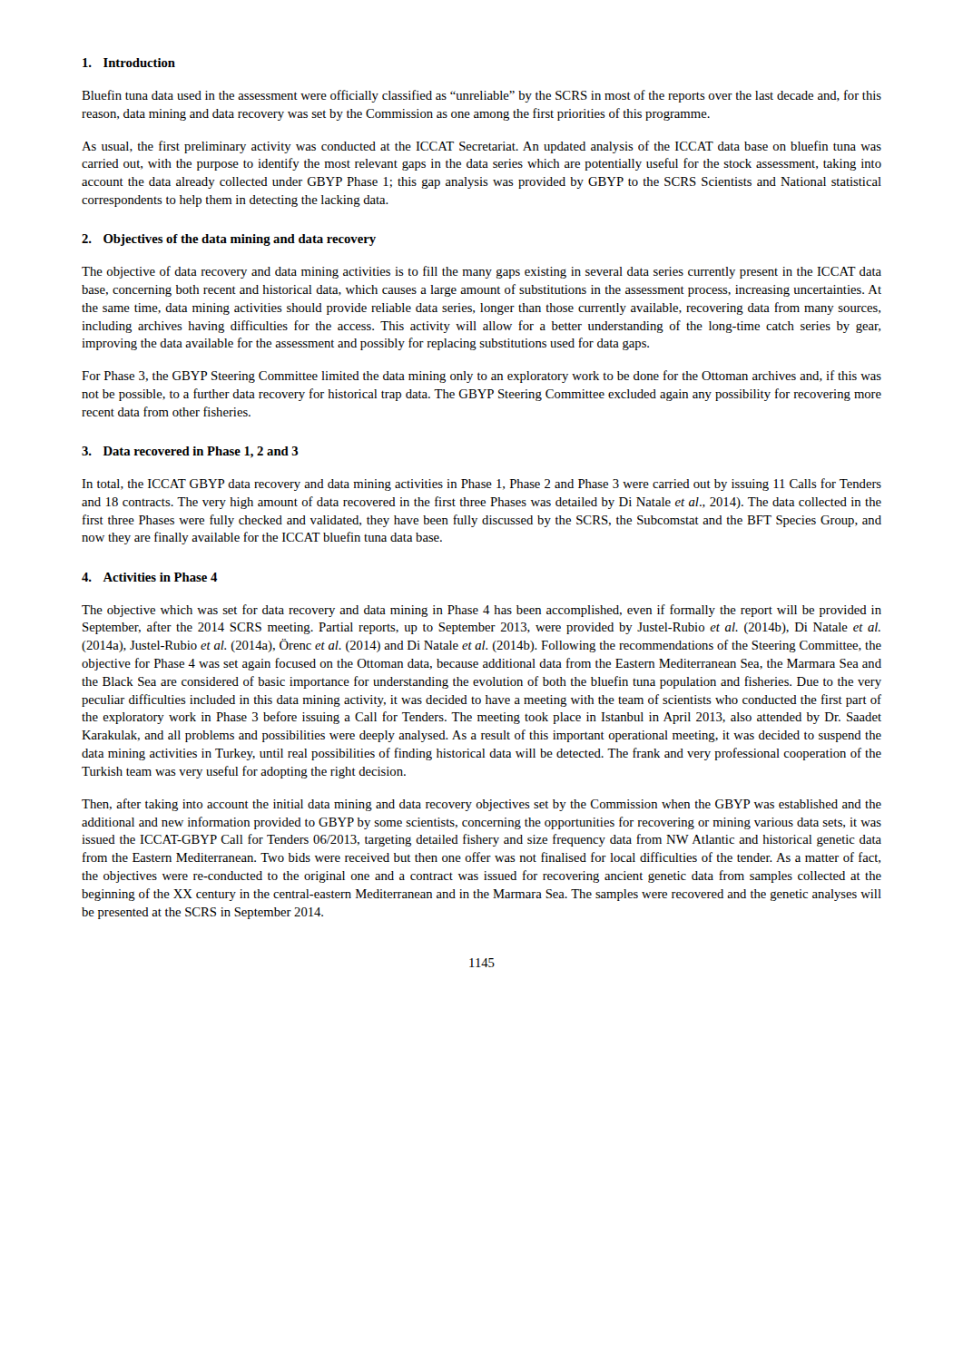1. Introduction
Bluefin tuna data used in the assessment were officially classified as “unreliable” by the SCRS in most of the reports over the last decade and, for this reason, data mining and data recovery was set by the Commission as one among the first priorities of this programme.
As usual, the first preliminary activity was conducted at the ICCAT Secretariat. An updated analysis of the ICCAT data base on bluefin tuna was carried out, with the purpose to identify the most relevant gaps in the data series which are potentially useful for the stock assessment, taking into account the data already collected under GBYP Phase 1; this gap analysis was provided by GBYP to the SCRS Scientists and National statistical correspondents to help them in detecting the lacking data.
2. Objectives of the data mining and data recovery
The objective of data recovery and data mining activities is to fill the many gaps existing in several data series currently present in the ICCAT data base, concerning both recent and historical data, which causes a large amount of substitutions in the assessment process, increasing uncertainties. At the same time, data mining activities should provide reliable data series, longer than those currently available, recovering data from many sources, including archives having difficulties for the access. This activity will allow for a better understanding of the long-time catch series by gear, improving the data available for the assessment and possibly for replacing substitutions used for data gaps.
For Phase 3, the GBYP Steering Committee limited the data mining only to an exploratory work to be done for the Ottoman archives and, if this was not be possible, to a further data recovery for historical trap data. The GBYP Steering Committee excluded again any possibility for recovering more recent data from other fisheries.
3. Data recovered in Phase 1, 2 and 3
In total, the ICCAT GBYP data recovery and data mining activities in Phase 1, Phase 2 and Phase 3 were carried out by issuing 11 Calls for Tenders and 18 contracts. The very high amount of data recovered in the first three Phases was detailed by Di Natale et al., 2014). The data collected in the first three Phases were fully checked and validated, they have been fully discussed by the SCRS, the Subcomstat and the BFT Species Group, and now they are finally available for the ICCAT bluefin tuna data base.
4. Activities in Phase 4
The objective which was set for data recovery and data mining in Phase 4 has been accomplished, even if formally the report will be provided in September, after the 2014 SCRS meeting. Partial reports, up to September 2013, were provided by Justel-Rubio et al. (2014b), Di Natale et al. (2014a), Justel-Rubio et al. (2014a), Örenc et al. (2014) and Di Natale et al. (2014b). Following the recommendations of the Steering Committee, the objective for Phase 4 was set again focused on the Ottoman data, because additional data from the Eastern Mediterranean Sea, the Marmara Sea and the Black Sea are considered of basic importance for understanding the evolution of both the bluefin tuna population and fisheries. Due to the very peculiar difficulties included in this data mining activity, it was decided to have a meeting with the team of scientists who conducted the first part of the exploratory work in Phase 3 before issuing a Call for Tenders. The meeting took place in Istanbul in April 2013, also attended by Dr. Saadet Karakulak, and all problems and possibilities were deeply analysed. As a result of this important operational meeting, it was decided to suspend the data mining activities in Turkey, until real possibilities of finding historical data will be detected. The frank and very professional cooperation of the Turkish team was very useful for adopting the right decision.
Then, after taking into account the initial data mining and data recovery objectives set by the Commission when the GBYP was established and the additional and new information provided to GBYP by some scientists, concerning the opportunities for recovering or mining various data sets, it was issued the ICCAT-GBYP Call for Tenders 06/2013, targeting detailed fishery and size frequency data from NW Atlantic and historical genetic data from the Eastern Mediterranean. Two bids were received but then one offer was not finalised for local difficulties of the tender. As a matter of fact, the objectives were re-conducted to the original one and a contract was issued for recovering ancient genetic data from samples collected at the beginning of the XX century in the central-eastern Mediterranean and in the Marmara Sea. The samples were recovered and the genetic analyses will be presented at the SCRS in September 2014.
1145